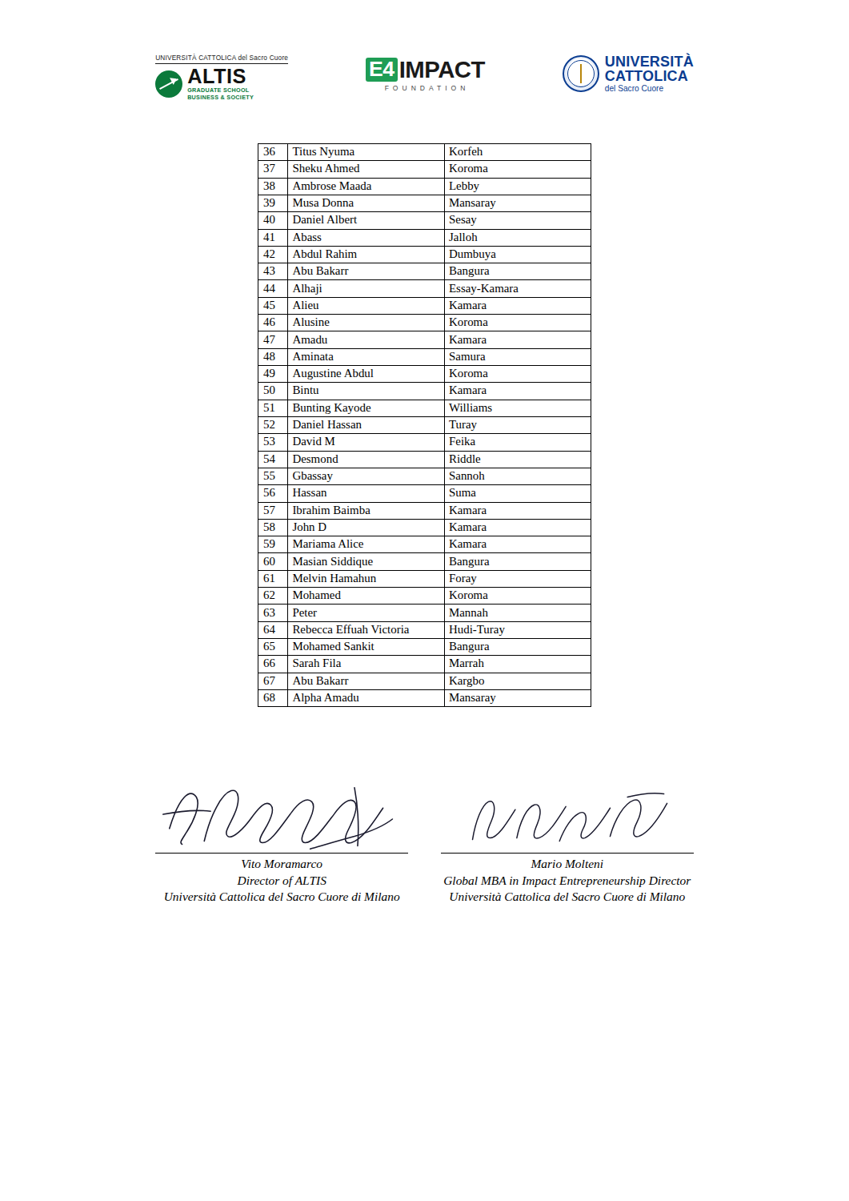UNIVERSITÀ CATTOLICA del Sacro Cuore
ALTIS
GRADUATE SCHOOL BUSINESS & SOCIETY
E4 IMPACT
FOUNDATION
UNIVERSITÀ CATTOLICA del Sacro Cuore
| 36 | Titus Nyuma | Korfeh |
| 37 | Sheku Ahmed | Koroma |
| 38 | Ambrose Maada | Lebby |
| 39 | Musa Donna | Mansaray |
| 40 | Daniel Albert | Sesay |
| 41 | Abass | Jalloh |
| 42 | Abdul Rahim | Dumbuya |
| 43 | Abu Bakarr | Bangura |
| 44 | Alhaji | Essay-Kamara |
| 45 | Alieu | Kamara |
| 46 | Alusine | Koroma |
| 47 | Amadu | Kamara |
| 48 | Aminata | Samura |
| 49 | Augustine Abdul | Koroma |
| 50 | Bintu | Kamara |
| 51 | Bunting Kayode | Williams |
| 52 | Daniel Hassan | Turay |
| 53 | David M | Feika |
| 54 | Desmond | Riddle |
| 55 | Gbassay | Sannoh |
| 56 | Hassan | Suma |
| 57 | Ibrahim Baimba | Kamara |
| 58 | John D | Kamara |
| 59 | Mariama Alice | Kamara |
| 60 | Masian Siddique | Bangura |
| 61 | Melvin Hamahun | Foray |
| 62 | Mohamed | Koroma |
| 63 | Peter | Mannah |
| 64 | Rebecca Effuah Victoria | Hudi-Turay |
| 65 | Mohamed Sankit | Bangura |
| 66 | Sarah Fila | Marrah |
| 67 | Abu Bakarr | Kargbo |
| 68 | Alpha Amadu | Mansaray |
Vito Moramarco
Director of ALTIS
Università Cattolica del Sacro Cuore di Milano
Mario Molteni
Global MBA in Impact Entrepreneurship Director
Università Cattolica del Sacro Cuore di Milano